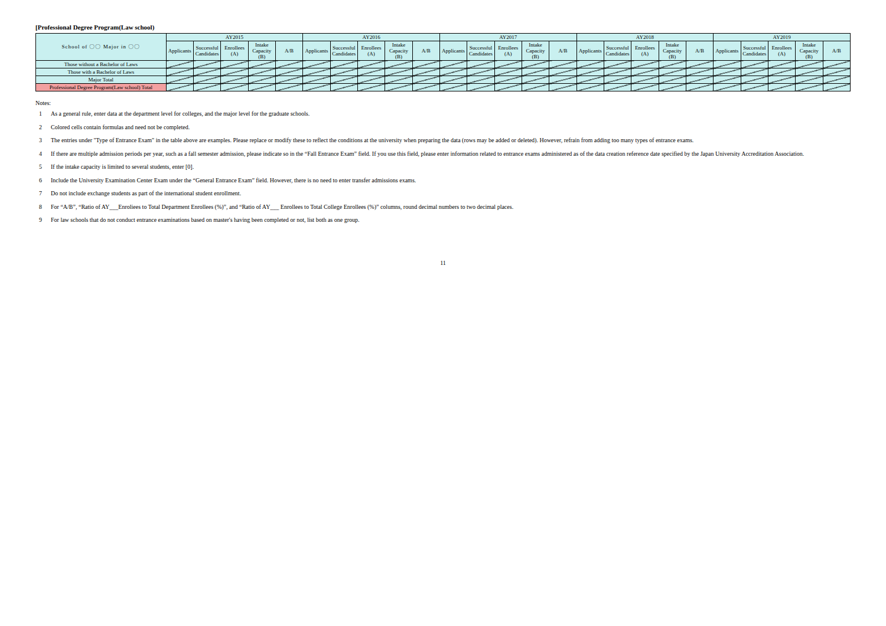[Professional Degree Program(Law school)
| School of 〇〇 Major in 〇〇 | AY2015 | AY2016 | AY2017 | AY2018 | AY2019 |
| --- | --- | --- | --- | --- | --- |
| Applicants | Successful Candidates | Enrollees (A) | Intake Capacity (B) | A/B | Applicants | Successful Candidates | Enrollees (A) | Intake Capacity (B) | A/B | Applicants | Successful Candidates | Enrollees (A) | Intake Capacity (B) | A/B | Applicants | Successful Candidates | Enrollees (A) | Intake Capacity (B) | A/B | Applicants | Successful Candidates | Enrollees (A) | Intake Capacity (B) | A/B |
| Those without a Bachelor of Laws | | | | | | | | | | | | | | | | | | | | | | | | | |
| Those with a Bachelor of Laws | | | | | | | | | | | | | | | | | | | | | | | | | |
| Major Total | | | | | | | | | | | | | | | | | | | | | | | | | |
| Professional Degree Program(Law school) Total | | | | | | | | | | | | | | | | | | | | | | | | | |
Notes:
1 As a general rule, enter data at the department level for colleges, and the major level for the graduate schools.
2 Colored cells contain formulas and need not be completed.
3 The entries under "Type of Entrance Exam" in the table above are examples. Please replace or modify these to reflect the conditions at the university when preparing the data (rows may be added or deleted). However, refrain from adding too many types of entrance exams.
4 If there are multiple admission periods per year, such as a fall semester admission, please indicate so in the “Fall Entrance Exam” field. If you use this field, please enter information related to entrance exams administered as of the data creation reference date specified by the Japan University Accreditation Association.
5 If the intake capacity is limited to several students, enter [0].
6 Include the University Examination Center Exam under the “General Entrance Exam” field. However, there is no need to enter transfer admissions exams.
7 Do not include exchange students as part of the international student enrollment.
8 For “A/B”, “Ratio of AY___Enroliees to Total Department Enrollees (%)”, and “Ratio of AY___ Enrollees to Total College Enrollees (%)” columns, round decimal numbers to two decimal places.
9 For law schools that do not conduct entrance examinations based on master's having been completed or not, list both as one group.
11